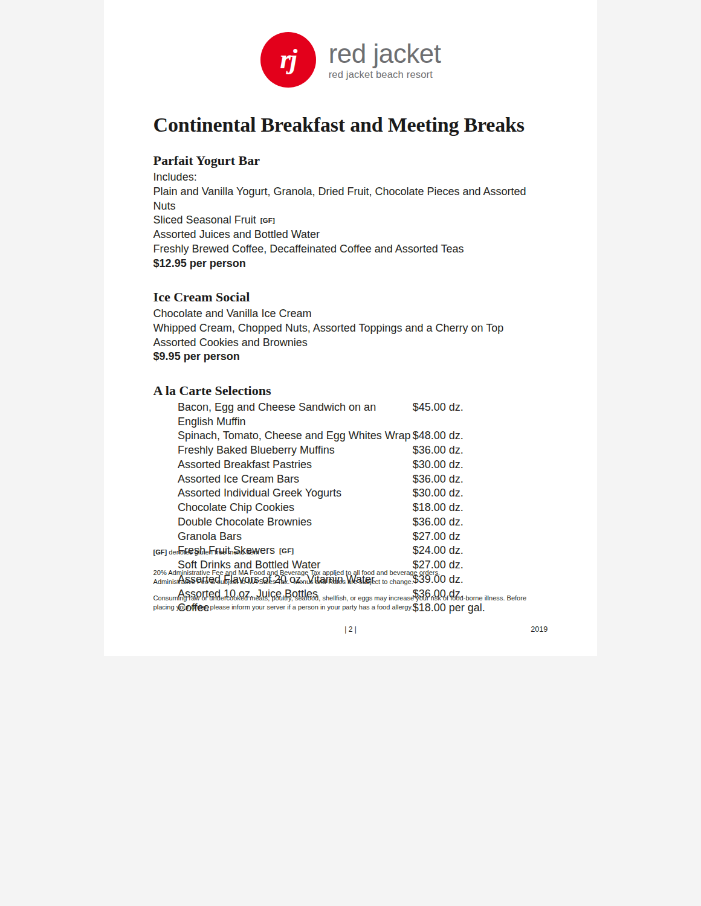rj ™ red jacket red jacket beach resort
Continental Breakfast and Meeting Breaks
Parfait Yogurt Bar
Includes:
Plain and Vanilla Yogurt, Granola, Dried Fruit, Chocolate Pieces and Assorted Nuts
Sliced Seasonal Fruit [GF]
Assorted Juices and Bottled Water
Freshly Brewed Coffee, Decaffeinated Coffee and Assorted Teas
$12.95 per person
Ice Cream Social
Chocolate and Vanilla Ice Cream
Whipped Cream, Chopped Nuts, Assorted Toppings and a Cherry on Top
Assorted Cookies and Brownies
$9.95 per person
A la Carte Selections
| Bacon, Egg and Cheese Sandwich on an English Muffin | $45.00 dz. |
| Spinach, Tomato, Cheese and Egg Whites Wrap | $48.00 dz. |
| Freshly Baked Blueberry Muffins | $36.00 dz. |
| Assorted Breakfast Pastries | $30.00 dz. |
| Assorted Ice Cream Bars | $36.00 dz. |
| Assorted Individual Greek Yogurts | $30.00 dz. |
| Chocolate Chip Cookies | $18.00 dz. |
| Double Chocolate Brownies | $36.00 dz. |
| Granola Bars | $27.00 dz |
| Fresh Fruit Skewers [GF] | $24.00 dz. |
| Soft Drinks and Bottled Water | $27.00 dz. |
| Assorted Flavors of 20 oz. Vitamin Water | $39.00 dz. |
| Assorted 10 oz. Juice Bottles | $36.00 dz. |
| Coffee | $18.00 per gal. |
[GF] denotes gluten free menu item
20% Administrative Fee and MA Food and Beverage Tax applied to all food and beverage orders.
Administrative Fee is subject to MA Sales Tax. Menus and Rates are subject to change.
Consuming raw or undercooked meats, poultry, seafood, shellfish, or eggs may increase your risk of food-borne illness. Before placing your order, please inform your server if a person in your party has a food allergy.
| 2 | 2019